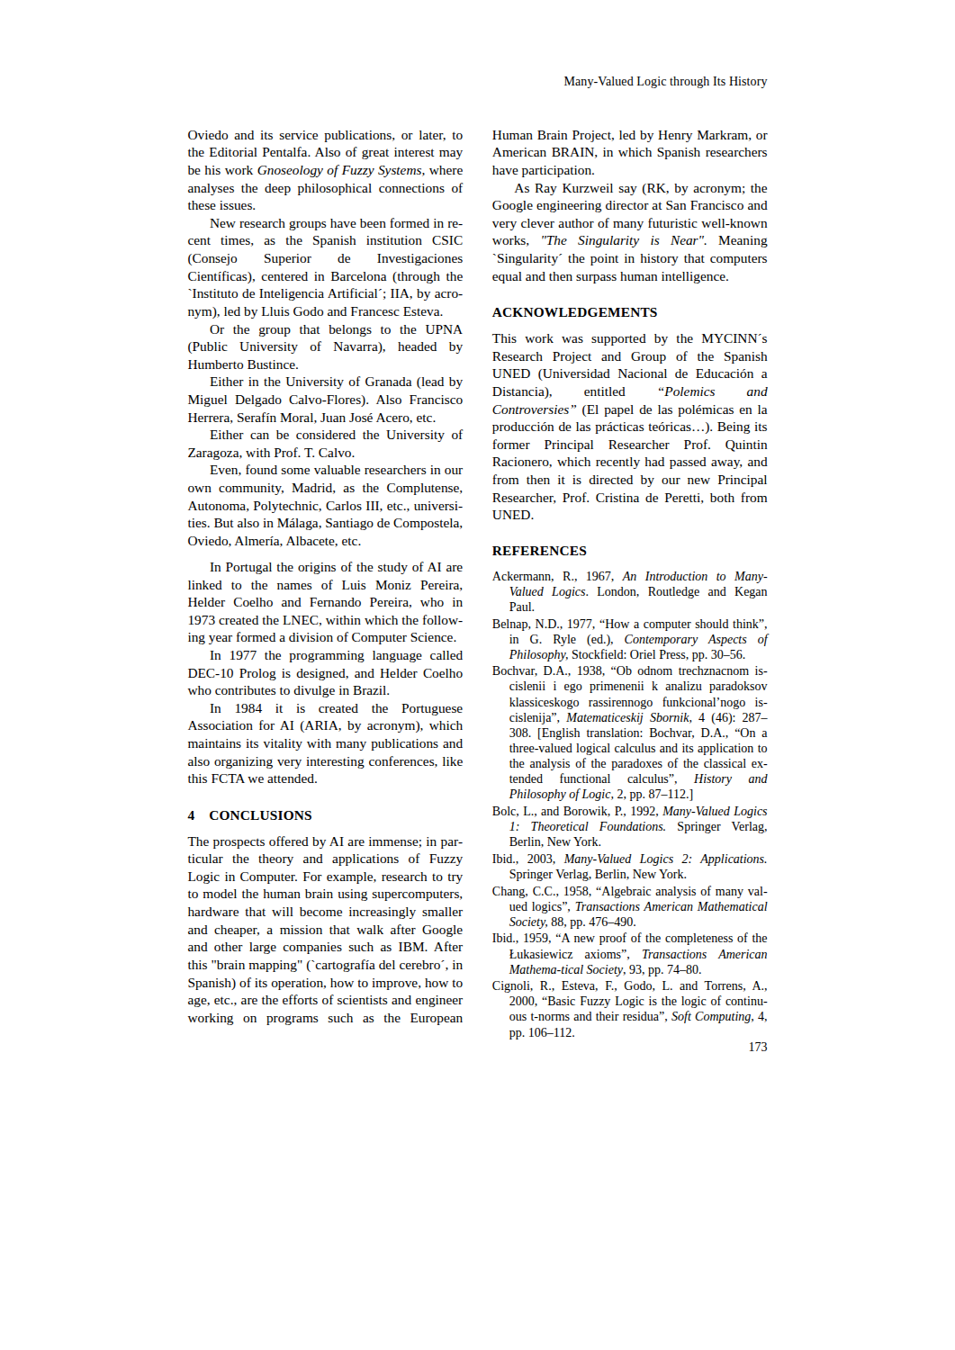Many-Valued Logic through Its History
Oviedo and its service publications, or later, to the Editorial Pentalfa. Also of great interest may be his work Gnoseology of Fuzzy Systems, where analyses the deep philosophical connections of these issues.
New research groups have been formed in recent times, as the Spanish institution CSIC (Consejo Superior de Investigaciones Científicas), centered in Barcelona (through the `Instituto de Inteligencia Artificial´; IIA, by acronym), led by Lluis Godo and Francesc Esteva.
Or the group that belongs to the UPNA (Public University of Navarra), headed by Humberto Bustince.
Either in the University of Granada (lead by Miguel Delgado Calvo-Flores). Also Francisco Herrera, Serafín Moral, Juan José Acero, etc.
Either can be considered the University of Zaragoza, with Prof. T. Calvo.
Even, found some valuable researchers in our own community, Madrid, as the Complutense, Autonoma, Polytechnic, Carlos III, etc., universities. But also in Málaga, Santiago de Compostela, Oviedo, Almería, Albacete, etc.
In Portugal the origins of the study of AI are linked to the names of Luis Moniz Pereira, Helder Coelho and Fernando Pereira, who in 1973 created the LNEC, within which the following year formed a division of Computer Science.
In 1977 the programming language called DEC-10 Prolog is designed, and Helder Coelho who contributes to divulge in Brazil.
In 1984 it is created the Portuguese Association for AI (ARIA, by acronym), which maintains its vitality with many publications and also organizing very interesting conferences, like this FCTA we attended.
4 CONCLUSIONS
The prospects offered by AI are immense; in particular the theory and applications of Fuzzy Logic in Computer. For example, research to try to model the human brain using supercomputers, hardware that will become increasingly smaller and cheaper, a mission that walk after Google and other large companies such as IBM. After this "brain mapping" (`cartografía del cerebro´, in Spanish) of its operation, how to improve, how to age, etc., are the efforts of scientists and engineer working on programs such as the European Human Brain Project, led by Henry Markram, or American BRAIN, in which Spanish researchers have participation.
As Ray Kurzweil say (RK, by acronym; the Google engineering director at San Francisco and very clever author of many futuristic well-known works, "The Singularity is Near". Meaning `Singularity´ the point in history that computers equal and then surpass human intelligence.
ACKNOWLEDGEMENTS
This work was supported by the MYCINN´s Research Project and Group of the Spanish UNED (Universidad Nacional de Educación a Distancia), entitled “Polemics and Controversies” (El papel de las polémicas en la producción de las prácticas teóricas…). Being its former Principal Researcher Prof. Quintin Racionero, which recently had passed away, and from then it is directed by our new Principal Researcher, Prof. Cristina de Peretti, both from UNED.
REFERENCES
Ackermann, R., 1967, An Introduction to Many-Valued Logics. London, Routledge and Kegan Paul.
Belnap, N.D., 1977, “How a computer should think”, in G. Ryle (ed.), Contemporary Aspects of Philosophy, Stockfield: Oriel Press, pp. 30–56.
Bochvar, D.A., 1938, “Ob odnom trechznacnom iscislenii i ego primenenii k analizu paradoksov klassiceskogo rassirennogo funkcional’nogo iscislenija”, Matematiceskij Sbornik, 4 (46): 287–308. [English translation: Bochvar, D.A., “On a three-valued logical calculus and its application to the analysis of the paradoxes of the classical extended functional calculus”, History and Philosophy of Logic, 2, pp. 87–112.]
Bolc, L., and Borowik, P., 1992, Many-Valued Logics 1: Theoretical Foundations. Springer Verlag, Berlin, New York.
Ibid., 2003, Many-Valued Logics 2: Applications. Springer Verlag, Berlin, New York.
Chang, C.C., 1958, “Algebraic analysis of many valued logics”, Transactions American Mathematical Society, 88, pp. 476–490.
Ibid., 1959, “A new proof of the completeness of the Łukasiewicz axioms”, Transactions American Mathema-tical Society, 93, pp. 74–80.
Cignoli, R., Esteva, F., Godo, L. and Torrens, A., 2000, “Basic Fuzzy Logic is the logic of continuous t-norms and their residua”, Soft Computing, 4, pp. 106–112.
173